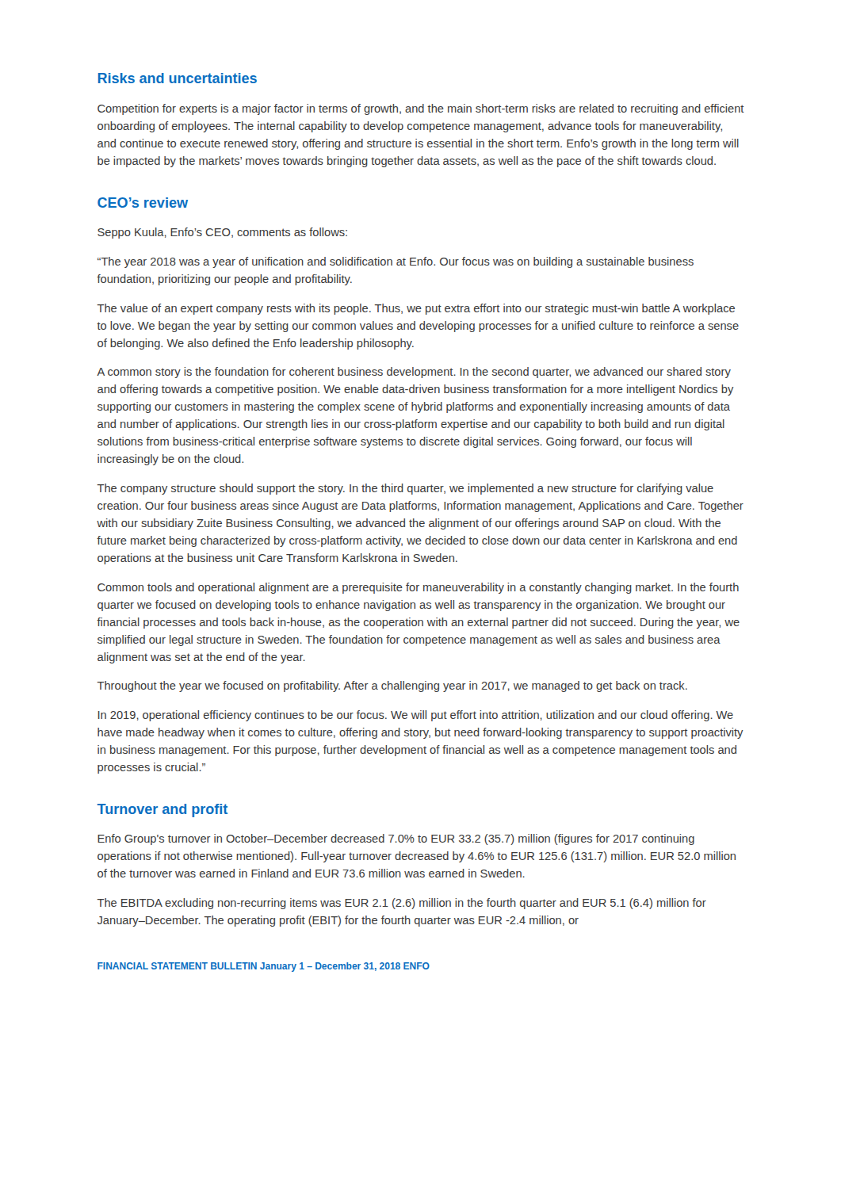Risks and uncertainties
Competition for experts is a major factor in terms of growth, and the main short-term risks are related to recruiting and efficient onboarding of employees. The internal capability to develop competence management, advance tools for maneuverability, and continue to execute renewed story, offering and structure is essential in the short term. Enfo’s growth in the long term will be impacted by the markets’ moves towards bringing together data assets, as well as the pace of the shift towards cloud.
CEO’s review
Seppo Kuula, Enfo’s CEO, comments as follows:
“The year 2018 was a year of unification and solidification at Enfo. Our focus was on building a sustainable business foundation, prioritizing our people and profitability.
The value of an expert company rests with its people. Thus, we put extra effort into our strategic must-win battle A workplace to love. We began the year by setting our common values and developing processes for a unified culture to reinforce a sense of belonging. We also defined the Enfo leadership philosophy.
A common story is the foundation for coherent business development. In the second quarter, we advanced our shared story and offering towards a competitive position. We enable data-driven business transformation for a more intelligent Nordics by supporting our customers in mastering the complex scene of hybrid platforms and exponentially increasing amounts of data and number of applications. Our strength lies in our cross-platform expertise and our capability to both build and run digital solutions from business-critical enterprise software systems to discrete digital services. Going forward, our focus will increasingly be on the cloud.
The company structure should support the story. In the third quarter, we implemented a new structure for clarifying value creation. Our four business areas since August are Data platforms, Information management, Applications and Care. Together with our subsidiary Zuite Business Consulting, we advanced the alignment of our offerings around SAP on cloud. With the future market being characterized by cross-platform activity, we decided to close down our data center in Karlskrona and end operations at the business unit Care Transform Karlskrona in Sweden.
Common tools and operational alignment are a prerequisite for maneuverability in a constantly changing market. In the fourth quarter we focused on developing tools to enhance navigation as well as transparency in the organization. We brought our financial processes and tools back in-house, as the cooperation with an external partner did not succeed. During the year, we simplified our legal structure in Sweden. The foundation for competence management as well as sales and business area alignment was set at the end of the year.
Throughout the year we focused on profitability. After a challenging year in 2017, we managed to get back on track.
In 2019, operational efficiency continues to be our focus. We will put effort into attrition, utilization and our cloud offering. We have made headway when it comes to culture, offering and story, but need forward-looking transparency to support proactivity in business management. For this purpose, further development of financial as well as a competence management tools and processes is crucial.”
Turnover and profit
Enfo Group's turnover in October–December decreased 7.0% to EUR 33.2 (35.7) million (figures for 2017 continuing operations if not otherwise mentioned). Full-year turnover decreased by 4.6% to EUR 125.6 (131.7) million. EUR 52.0 million of the turnover was earned in Finland and EUR 73.6 million was earned in Sweden.
The EBITDA excluding non-recurring items was EUR 2.1 (2.6) million in the fourth quarter and EUR 5.1 (6.4) million for January–December. The operating profit (EBIT) for the fourth quarter was EUR -2.4 million, or
FINANCIAL STATEMENT BULLETIN January 1 – December 31, 2018 ENFO